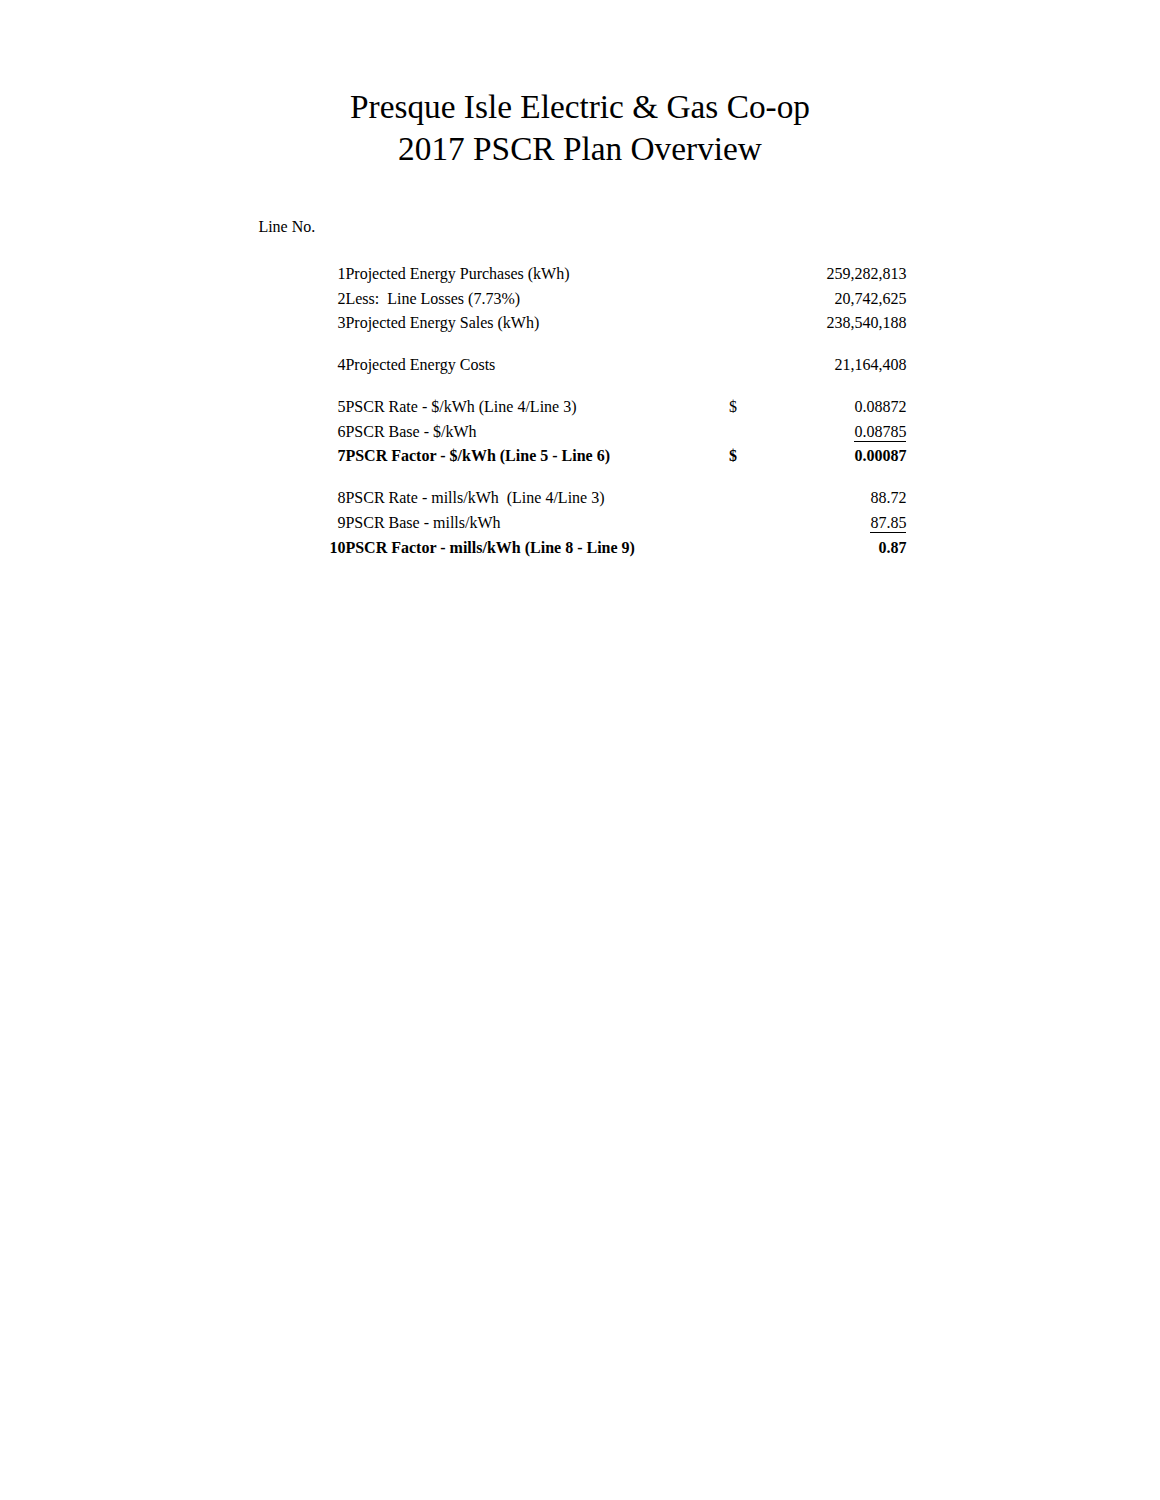Presque Isle Electric & Gas Co-op2017 PSCR Plan Overview
Line No.
| 1 | Projected Energy Purchases (kWh) | | 259,282,813 |
| 2 | Less: Line Losses (7.73%) | | 20,742,625 |
| 3 | Projected Energy Sales (kWh) | | 238,540,188 |
| 4 | Projected Energy Costs | | 21,164,408 |
| 5 | PSCR Rate - $/kWh (Line 4/Line 3) | $ | 0.08872 |
| 6 | PSCR Base - $/kWh | | 0.08785 |
| 7 | PSCR Factor - $/kWh (Line 5 - Line 6) | $ | 0.00087 |
| 8 | PSCR Rate - mills/kWh (Line 4/Line 3) | | 88.72 |
| 9 | PSCR Base - mills/kWh | | 87.85 |
| 10 | PSCR Factor - mills/kWh (Line 8 - Line 9) | | 0.87 |